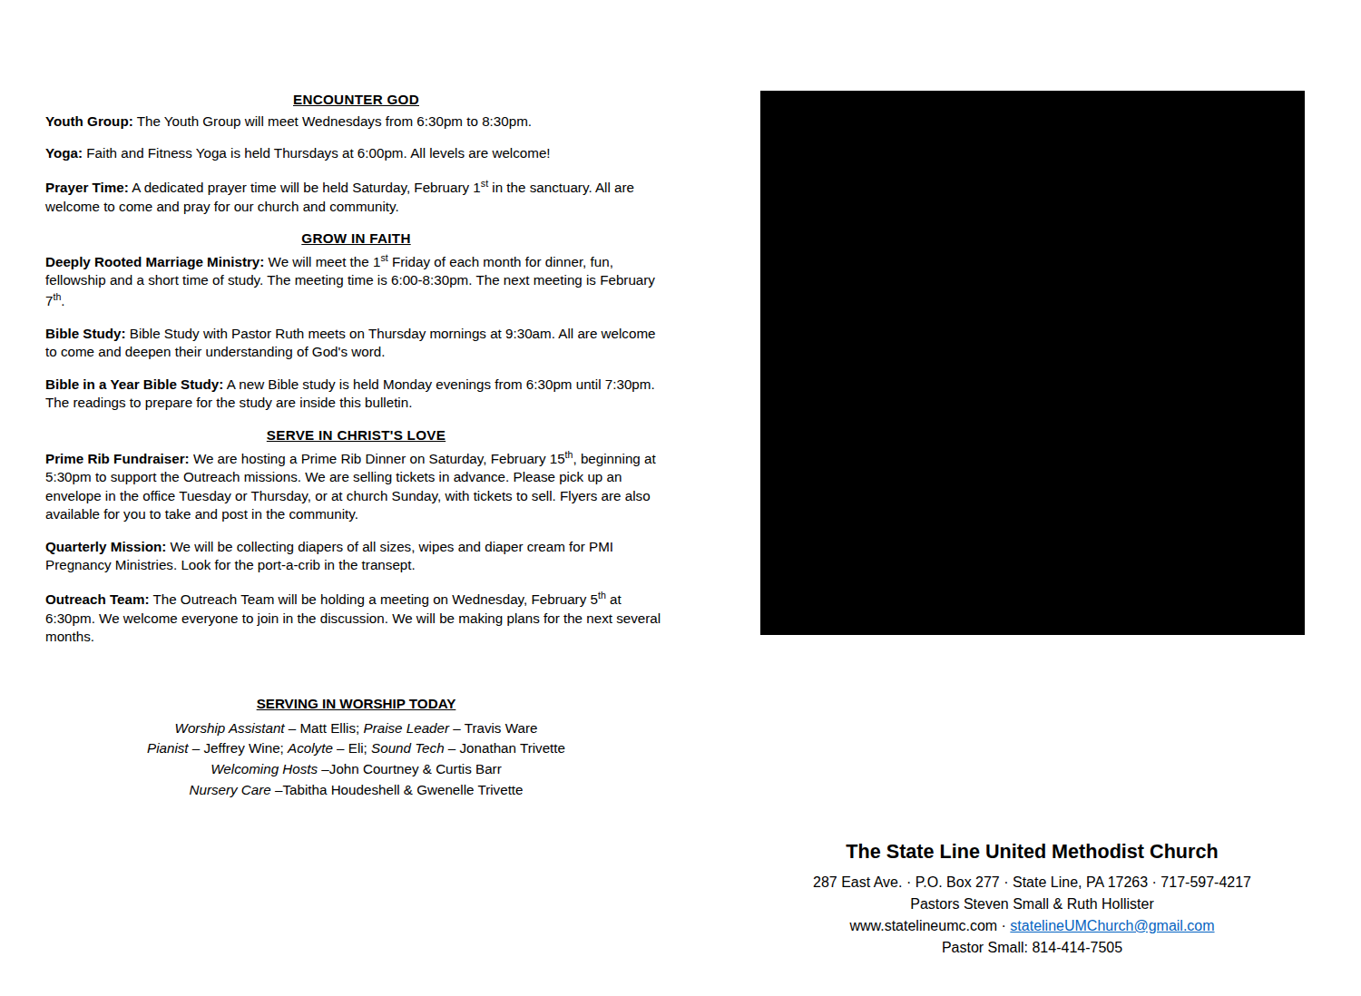ENCOUNTER GOD
Youth Group: The Youth Group will meet Wednesdays from 6:30pm to 8:30pm.
Yoga: Faith and Fitness Yoga is held Thursdays at 6:00pm. All levels are welcome!
Prayer Time: A dedicated prayer time will be held Saturday, February 1st in the sanctuary. All are welcome to come and pray for our church and community.
GROW IN FAITH
Deeply Rooted Marriage Ministry: We will meet the 1st Friday of each month for dinner, fun, fellowship and a short time of study. The meeting time is 6:00-8:30pm. The next meeting is February 7th.
Bible Study: Bible Study with Pastor Ruth meets on Thursday mornings at 9:30am. All are welcome to come and deepen their understanding of God's word.
Bible in a Year Bible Study: A new Bible study is held Monday evenings from 6:30pm until 7:30pm. The readings to prepare for the study are inside this bulletin.
SERVE IN CHRIST'S LOVE
Prime Rib Fundraiser: We are hosting a Prime Rib Dinner on Saturday, February 15th, beginning at 5:30pm to support the Outreach missions. We are selling tickets in advance. Please pick up an envelope in the office Tuesday or Thursday, or at church Sunday, with tickets to sell. Flyers are also available for you to take and post in the community.
Quarterly Mission: We will be collecting diapers of all sizes, wipes and diaper cream for PMI Pregnancy Ministries. Look for the port-a-crib in the transept.
Outreach Team: The Outreach Team will be holding a meeting on Wednesday, February 5th at 6:30pm. We welcome everyone to join in the discussion. We will be making plans for the next several months.
SERVING IN WORSHIP TODAY
Worship Assistant – Matt Ellis; Praise Leader – Travis Ware
Pianist – Jeffrey Wine; Acolyte – Eli; Sound Tech – Jonathan Trivette
Welcoming Hosts –John Courtney & Curtis Barr
Nursery Care –Tabitha Houdeshell & Gwenelle Trivette
The State Line United Methodist Church
287 East Ave. · P.O. Box 277 · State Line, PA 17263 · 717-597-4217
Pastors Steven Small & Ruth Hollister
www.statelineumc.com · statelineUMChurch@gmail.com
Pastor Small: 814-414-7505